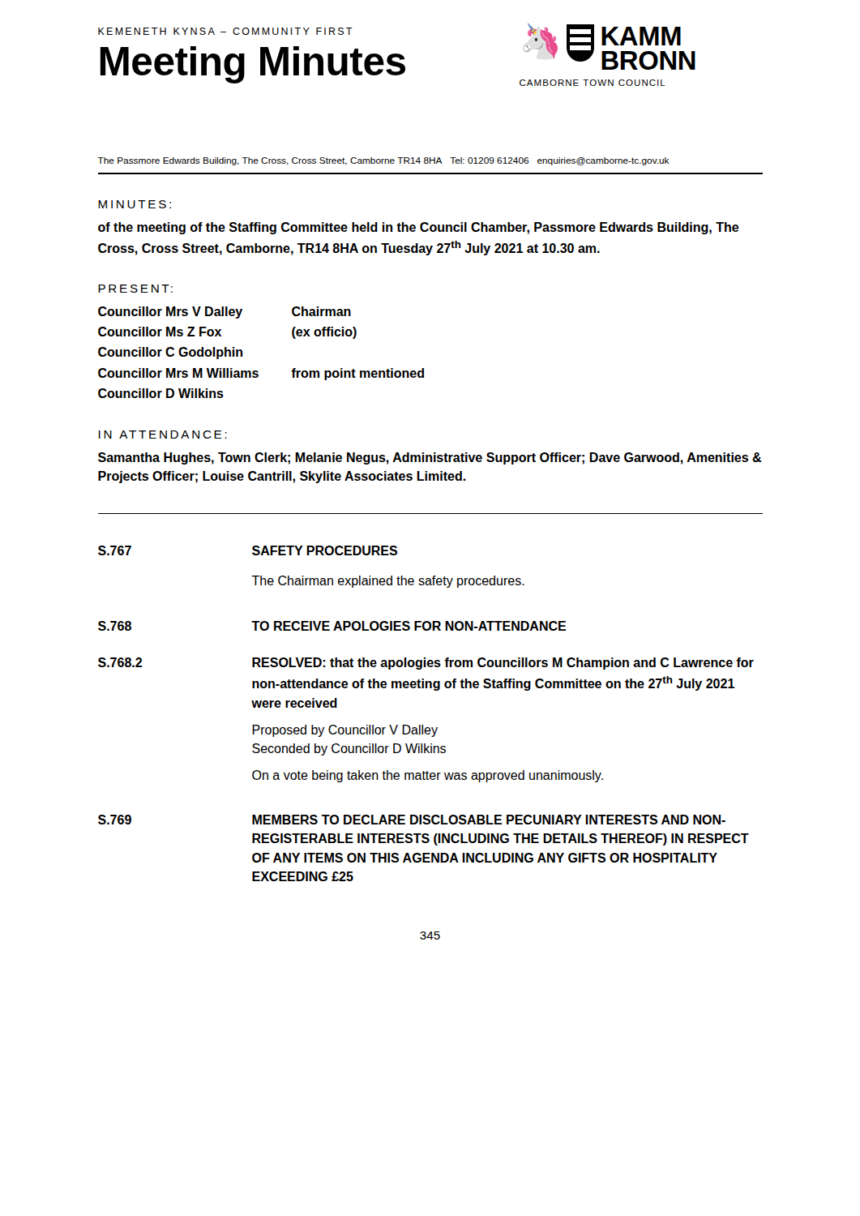KEMENETH KYNSA – COMMUNITY FIRST
Meeting Minutes
🦄
KAMM
BRONN
CAMBORNE TOWN COUNCIL
The Passmore Edwards Building, The Cross, Cross Street, Camborne TR14 8HA Tel: 01209 612406 enquiries@camborne-tc.gov.uk
MINUTES:
of the meeting of the Staffing Committee held in the Council Chamber, Passmore Edwards Building, The Cross, Cross Street, Camborne, TR14 8HA on Tuesday 27th July 2021 at 10.30 am.
PRESENT:
| Councillor Mrs V Dalley | Chairman |
| Councillor Ms Z Fox | (ex officio) |
| Councillor C Godolphin | |
| Councillor Mrs M Williams | from point mentioned |
| Councillor D Wilkins | |
IN ATTENDANCE:
Samantha Hughes, Town Clerk; Melanie Negus, Administrative Support Officer; Dave Garwood, Amenities & Projects Officer; Louise Cantrill, Skylite Associates Limited.
S.767
SAFETY PROCEDURES
The Chairman explained the safety procedures.
S.768
TO RECEIVE APOLOGIES FOR NON-ATTENDANCE
S.768.2
RESOLVED: that the apologies from Councillors M Champion and C Lawrence for non-attendance of the meeting of the Staffing Committee on the 27th July 2021 were received
Proposed by Councillor V Dalley
Seconded by Councillor D Wilkins
On a vote being taken the matter was approved unanimously.
S.769
MEMBERS TO DECLARE DISCLOSABLE PECUNIARY INTERESTS AND NON-REGISTERABLE INTERESTS (INCLUDING THE DETAILS THEREOF) IN RESPECT OF ANY ITEMS ON THIS AGENDA INCLUDING ANY GIFTS OR HOSPITALITY EXCEEDING £25
345